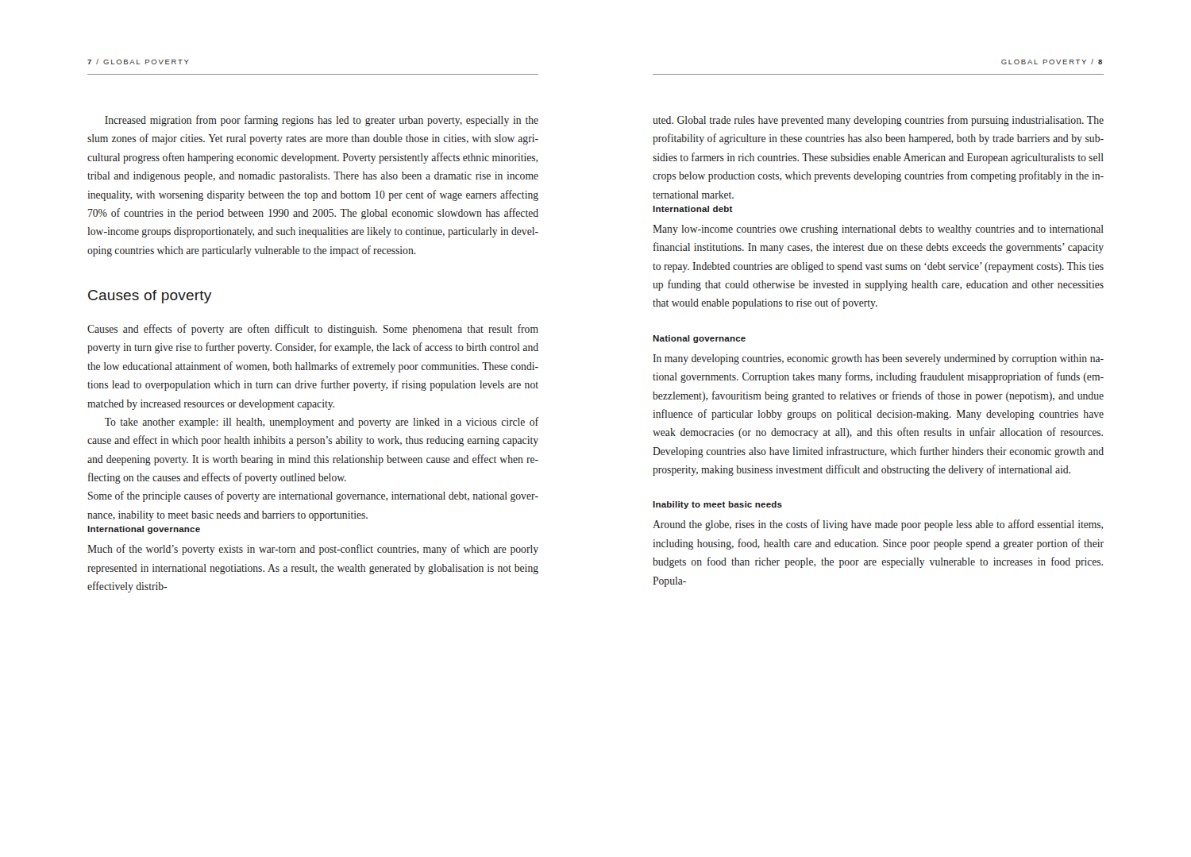7 / GLOBAL POVERTY
Increased migration from poor farming regions has led to greater urban poverty, especially in the slum zones of major cities. Yet rural poverty rates are more than double those in cities, with slow agricultural progress often hampering economic development. Poverty persistently affects ethnic minorities, tribal and indigenous people, and nomadic pastoralists. There has also been a dramatic rise in income inequality, with worsening disparity between the top and bottom 10 per cent of wage earners affecting 70% of countries in the period between 1990 and 2005. The global economic slowdown has affected low-income groups disproportionately, and such inequalities are likely to continue, particularly in developing countries which are particularly vulnerable to the impact of recession.
Causes of poverty
Causes and effects of poverty are often difficult to distinguish. Some phenomena that result from poverty in turn give rise to further poverty. Consider, for example, the lack of access to birth control and the low educational attainment of women, both hallmarks of extremely poor communities. These conditions lead to overpopulation which in turn can drive further poverty, if rising population levels are not matched by increased resources or development capacity.
To take another example: ill health, unemployment and poverty are linked in a vicious circle of cause and effect in which poor health inhibits a person’s ability to work, thus reducing earning capacity and deepening poverty. It is worth bearing in mind this relationship between cause and effect when reflecting on the causes and effects of poverty outlined below.
Some of the principle causes of poverty are international governance, international debt, national governance, inability to meet basic needs and barriers to opportunities.
International governance
Much of the world’s poverty exists in war-torn and post-conflict countries, many of which are poorly represented in international negotiations. As a result, the wealth generated by globalisation is not being effectively distrib-
GLOBAL POVERTY / 8
uted. Global trade rules have prevented many developing countries from pursuing industrialisation. The profitability of agriculture in these countries has also been hampered, both by trade barriers and by subsidies to farmers in rich countries. These subsidies enable American and European agriculturalists to sell crops below production costs, which prevents developing countries from competing profitably in the international market.
International debt
Many low-income countries owe crushing international debts to wealthy countries and to international financial institutions. In many cases, the interest due on these debts exceeds the governments’ capacity to repay. Indebted countries are obliged to spend vast sums on ‘debt service’ (repayment costs). This ties up funding that could otherwise be invested in supplying health care, education and other necessities that would enable populations to rise out of poverty.
National governance
In many developing countries, economic growth has been severely undermined by corruption within national governments. Corruption takes many forms, including fraudulent misappropriation of funds (embezzlement), favouritism being granted to relatives or friends of those in power (nepotism), and undue influence of particular lobby groups on political decision-making. Many developing countries have weak democracies (or no democracy at all), and this often results in unfair allocation of resources. Developing countries also have limited infrastructure, which further hinders their economic growth and prosperity, making business investment difficult and obstructing the delivery of international aid.
Inability to meet basic needs
Around the globe, rises in the costs of living have made poor people less able to afford essential items, including housing, food, health care and education. Since poor people spend a greater portion of their budgets on food than richer people, the poor are especially vulnerable to increases in food prices. Popula-